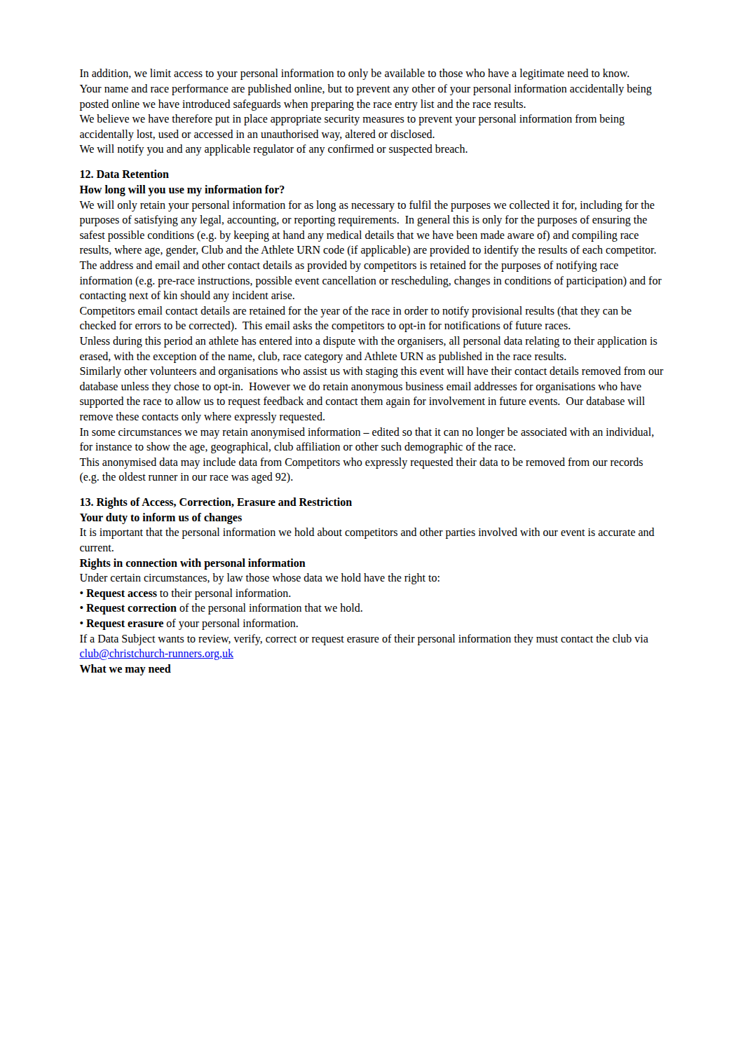In addition, we limit access to your personal information to only be available to those who have a legitimate need to know.
Your name and race performance are published online, but to prevent any other of your personal information accidentally being posted online we have introduced safeguards when preparing the race entry list and the race results.
We believe we have therefore put in place appropriate security measures to prevent your personal information from being accidentally lost, used or accessed in an unauthorised way, altered or disclosed.
We will notify you and any applicable regulator of any confirmed or suspected breach.
12. Data Retention
How long will you use my information for?
We will only retain your personal information for as long as necessary to fulfil the purposes we collected it for, including for the purposes of satisfying any legal, accounting, or reporting requirements. In general this is only for the purposes of ensuring the safest possible conditions (e.g. by keeping at hand any medical details that we have been made aware of) and compiling race results, where age, gender, Club and the Athlete URN code (if applicable) are provided to identify the results of each competitor.
The address and email and other contact details as provided by competitors is retained for the purposes of notifying race information (e.g. pre-race instructions, possible event cancellation or rescheduling, changes in conditions of participation) and for contacting next of kin should any incident arise.
Competitors email contact details are retained for the year of the race in order to notify provisional results (that they can be checked for errors to be corrected). This email asks the competitors to opt-in for notifications of future races.
Unless during this period an athlete has entered into a dispute with the organisers, all personal data relating to their application is erased, with the exception of the name, club, race category and Athlete URN as published in the race results.
Similarly other volunteers and organisations who assist us with staging this event will have their contact details removed from our database unless they chose to opt-in. However we do retain anonymous business email addresses for organisations who have supported the race to allow us to request feedback and contact them again for involvement in future events. Our database will remove these contacts only where expressly requested.
In some circumstances we may retain anonymised information – edited so that it can no longer be associated with an individual, for instance to show the age, geographical, club affiliation or other such demographic of the race.
This anonymised data may include data from Competitors who expressly requested their data to be removed from our records (e.g. the oldest runner in our race was aged 92).
13. Rights of Access, Correction, Erasure and Restriction
Your duty to inform us of changes
It is important that the personal information we hold about competitors and other parties involved with our event is accurate and current.
Rights in connection with personal information
Under certain circumstances, by law those whose data we hold have the right to:
Request access to their personal information.
Request correction of the personal information that we hold.
Request erasure of your personal information.
If a Data Subject wants to review, verify, correct or request erasure of their personal information they must contact the club via club@christchurch-runners.org,uk
What we may need